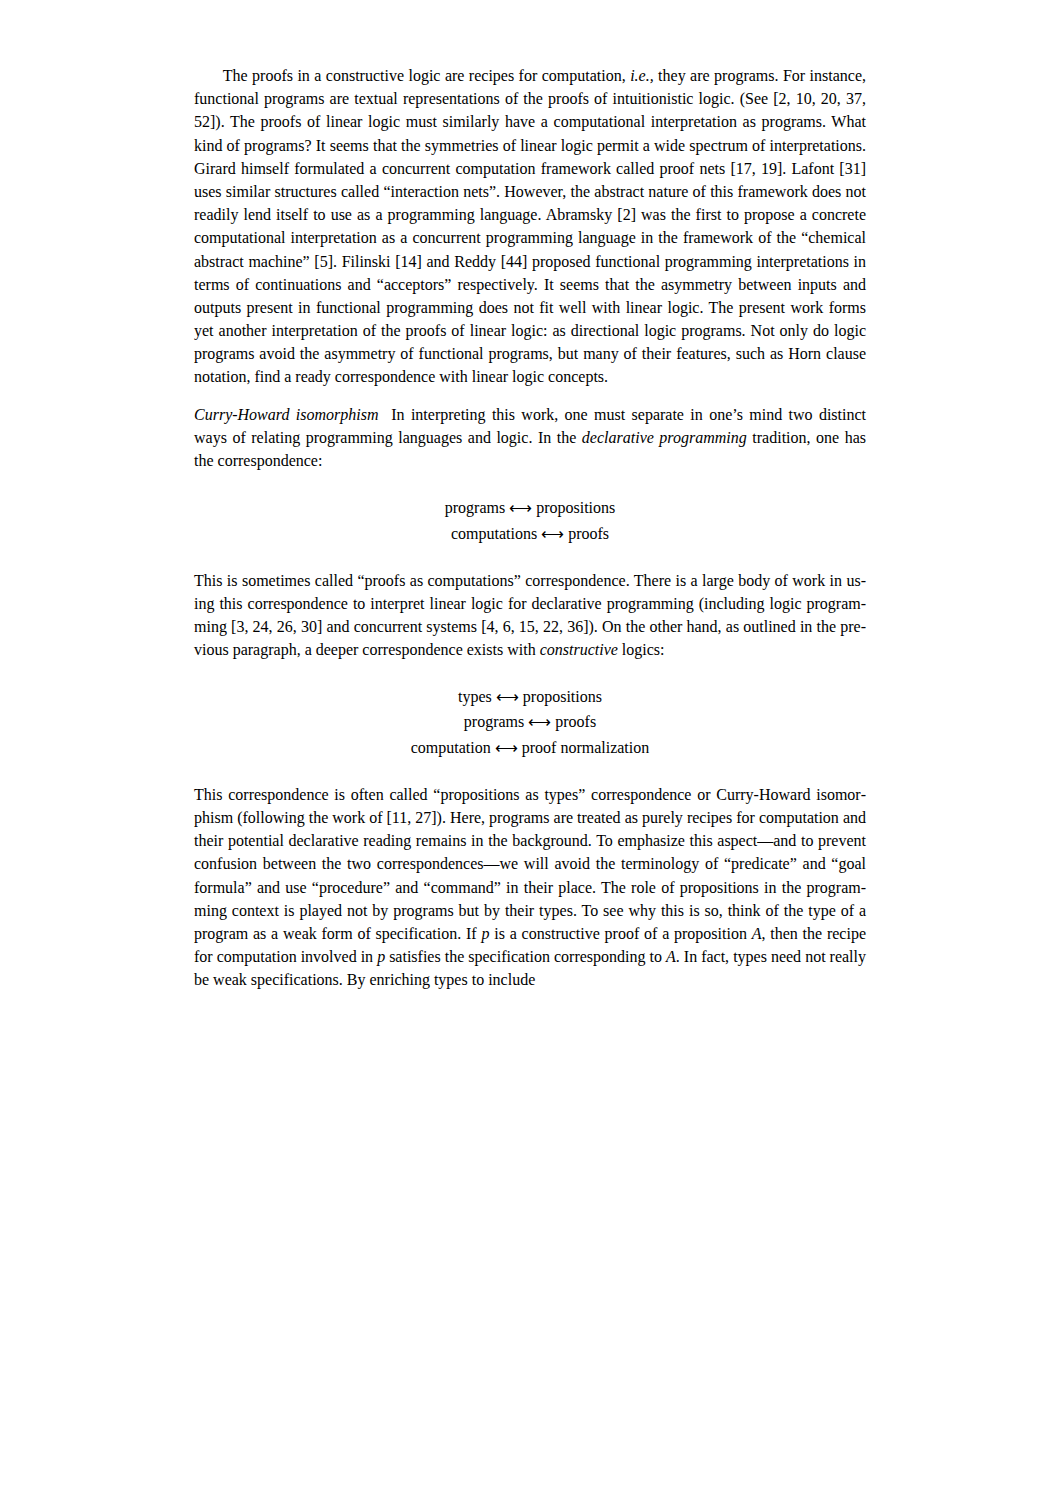The proofs in a constructive logic are recipes for computation, i.e., they are programs. For instance, functional programs are textual representations of the proofs of intuitionistic logic. (See [2, 10, 20, 37, 52]). The proofs of linear logic must similarly have a computational interpretation as programs. What kind of programs? It seems that the symmetries of linear logic permit a wide spectrum of interpretations. Girard himself formulated a concurrent computation framework called proof nets [17, 19]. Lafont [31] uses similar structures called “interaction nets”. However, the abstract nature of this framework does not readily lend itself to use as a programming language. Abramsky [2] was the first to propose a concrete computational interpretation as a concurrent programming language in the framework of the “chemical abstract machine” [5]. Filinski [14] and Reddy [44] proposed functional programming interpretations in terms of continuations and “acceptors” respectively. It seems that the asymmetry between inputs and outputs present in functional programming does not fit well with linear logic. The present work forms yet another interpretation of the proofs of linear logic: as directional logic programs. Not only do logic programs avoid the asymmetry of functional programs, but many of their features, such as Horn clause notation, find a ready correspondence with linear logic concepts.
Curry-Howard isomorphism In interpreting this work, one must separate in one’s mind two distinct ways of relating programming languages and logic. In the declarative programming tradition, one has the correspondence:
programs ⟷ propositions
computations ⟷ proofs
This is sometimes called “proofs as computations” correspondence. There is a large body of work in using this correspondence to interpret linear logic for declarative programming (including logic programming [3, 24, 26, 30] and concurrent systems [4, 6, 15, 22, 36]). On the other hand, as outlined in the previous paragraph, a deeper correspondence exists with constructive logics:
types ⟷ propositions
programs ⟷ proofs
computation ⟷ proof normalization
This correspondence is often called “propositions as types” correspondence or Curry-Howard isomorphism (following the work of [11, 27]). Here, programs are treated as purely recipes for computation and their potential declarative reading remains in the background. To emphasize this aspect—and to prevent confusion between the two correspondences—we will avoid the terminology of “predicate” and “goal formula” and use “procedure” and “command” in their place. The role of propositions in the programming context is played not by programs but by their types. To see why this is so, think of the type of a program as a weak form of specification. If p is a constructive proof of a proposition A, then the recipe for computation involved in p satisfies the specification corresponding to A. In fact, types need not really be weak specifications. By enriching types to include